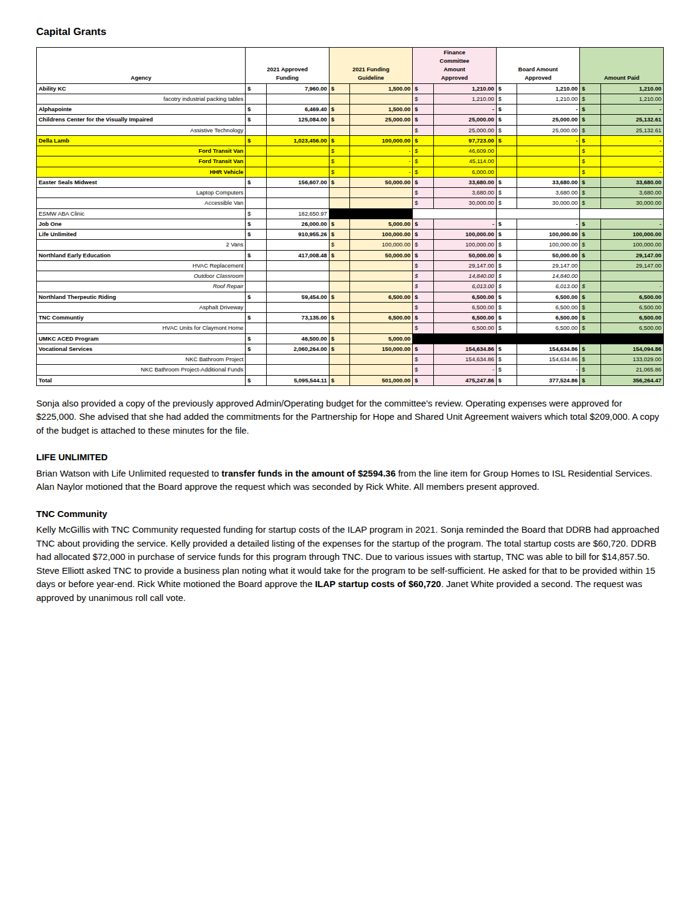Capital Grants
| Agency | 2021 Approved Funding | 2021 Funding Guideline | Finance Committee Amount Approved | Board Amount Approved | Amount Paid |
| --- | --- | --- | --- | --- | --- |
| Ability KC | $ | 7,960.00 | $ | 1,500.00 | $ | 1,210.00 | $ | 1,210.00 | $ | 1,210.00 |
| facotry industrial packing tables | | | | | $ | 1,210.00 | $ | 1,210.00 | $ | 1,210.00 |
| Alphapointe | $ | 6,469.40 | $ | 1,500.00 | $ | - | $ | - | $ | - |
| Childrens Center for the Visually Impaired | $ | 125,084.00 | $ | 25,000.00 | $ | 25,000.00 | $ | 25,000.00 | $ | 25,132.61 |
| Assistive Technology | | | | | $ | 25,000.00 | $ | 25,000.00 | $ | 25,132.61 |
| Della Lamb | $ | 1,023,456.00 | $ | 100,000.00 | $ | 97,723.00 | $ | - | $ | - |
| Ford Transit Van | | | $ | - | $ | 46,609.00 | | | $ | - |
| Ford Transit Van | | | $ | - | $ | 45,114.00 | | | $ | - |
| HHR Vehicle | | | $ | - | $ | 6,000.00 | | | $ | - |
| Easter Seals Midwest | $ | 156,607.00 | $ | 50,000.00 | $ | 33,680.00 | $ | 33,680.00 | $ | 33,680.00 |
| Laptop Computers | | | | | $ | 3,680.00 | $ | 3,680.00 | $ | 3,680.00 |
| Accessible Van | | | | | $ | 30,000.00 | $ | 30,000.00 | $ | 30,000.00 |
| ESMW ABA Clinic | $ | 182,650.97 | | | | |
| Job One | $ | 26,000.00 | $ | 5,000.00 | $ | - | $ | - | $ | - |
| Life Unlimited | $ | 910,955.26 | $ | 100,000.00 | $ | 100,000.00 | $ | 100,000.00 | $ | 100,000.00 |
| 2 Vans | | | $ | 100,000.00 | $ | 100,000.00 | $ | 100,000.00 | $ | 100,000.00 |
| Northland Early Education | $ | 417,008.48 | $ | 50,000.00 | $ | 50,000.00 | $ | 50,000.00 | $ | 29,147.00 |
| HVAC Replacement | | | | | $ | 29,147.00 | $ | 29,147.00 | | 29,147.00 |
| Outdoor Classroom | | | | | $ | 14,840.00 | $ | 14,840.00 | | |
| Roof Repair | | | | | $ | 6,013.00 | $ | 6,013.00 | $ | - |
| Northland Therpeutic Riding | $ | 59,454.00 | $ | 6,500.00 | $ | 6,500.00 | $ | 6,500.00 | $ | 6,500.00 |
| Asphalt Driveway | | | | | $ | 6,500.00 | $ | 6,500.00 | $ | 6,500.00 |
| TNC Communtiy | $ | 73,135.00 | $ | 6,500.00 | $ | 6,500.00 | $ | 6,500.00 | $ | 6,500.00 |
| HVAC Units for Claymont Home | | | | | $ | 6,500.00 | $ | 6,500.00 | $ | 6,500.00 |
| UMKC ACED Program | $ | 46,500.00 | $ | 5,000.00 | | | |
| Vocational Services | $ | 2,060,264.00 | $ | 150,000.00 | $ | 154,634.86 | $ | 154,634.86 | $ | 154,094.86 |
| NKC Bathroom Project | | | | | $ | 154,634.86 | $ | 154,634.86 | $ | 133,029.00 |
| NKC Bathroom Project-Additional Funds | | | | | $ | - | $ | - | $ | 21,065.86 |
| Total | $ | 5,095,544.11 | $ | 501,000.00 | $ | 475,247.86 | $ | 377,524.86 | $ | 356,264.47 |
Sonja also provided a copy of the previously approved Admin/Operating budget for the committee's review. Operating expenses were approved for $225,000. She advised that she had added the commitments for the Partnership for Hope and Shared Unit Agreement waivers which total $209,000. A copy of the budget is attached to these minutes for the file.
LIFE UNLIMITED
Brian Watson with Life Unlimited requested to transfer funds in the amount of $2594.36 from the line item for Group Homes to ISL Residential Services. Alan Naylor motioned that the Board approve the request which was seconded by Rick White. All members present approved.
TNC Community
Kelly McGillis with TNC Community requested funding for startup costs of the ILAP program in 2021. Sonja reminded the Board that DDRB had approached TNC about providing the service. Kelly provided a detailed listing of the expenses for the startup of the program. The total startup costs are $60,720. DDRB had allocated $72,000 in purchase of service funds for this program through TNC. Due to various issues with startup, TNC was able to bill for $14,857.50. Steve Elliott asked TNC to provide a business plan noting what it would take for the program to be self-sufficient. He asked for that to be provided within 15 days or before year-end. Rick White motioned the Board approve the ILAP startup costs of $60,720. Janet White provided a second. The request was approved by unanimous roll call vote.